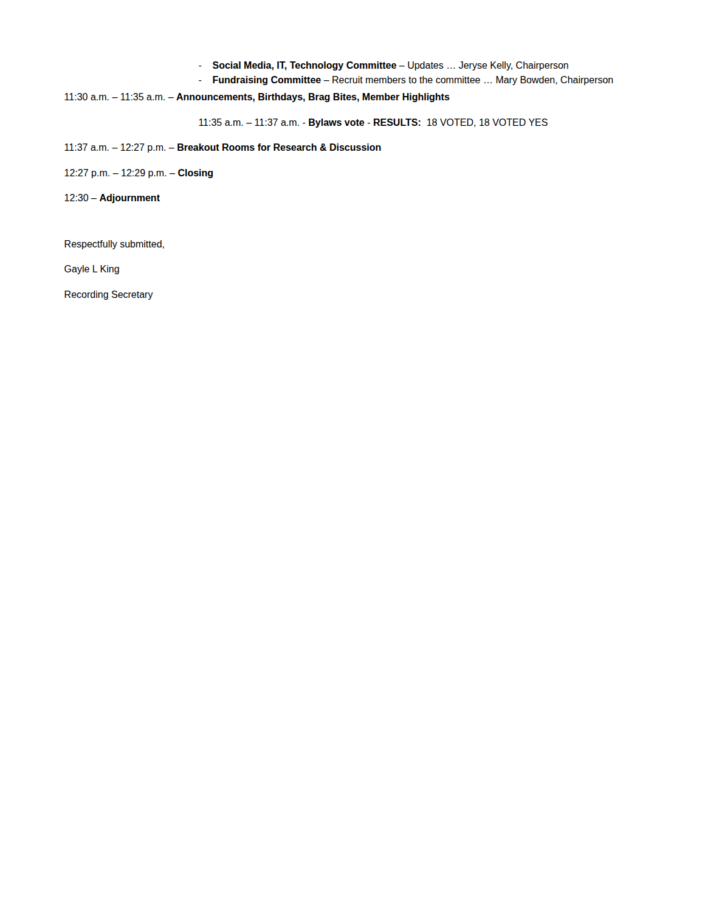- Social Media, IT, Technology Committee – Updates … Jeryse Kelly, Chairperson
- Fundraising Committee – Recruit members to the committee … Mary Bowden, Chairperson
11:30 a.m. – 11:35 a.m. – Announcements, Birthdays, Brag Bites, Member Highlights
11:35 a.m. – 11:37 a.m. - Bylaws vote - RESULTS: 18 VOTED, 18 VOTED YES
11:37 a.m. – 12:27 p.m. – Breakout Rooms for Research & Discussion
12:27 p.m. – 12:29 p.m. – Closing
12:30 – Adjournment
Respectfully submitted,
Gayle L King
Recording Secretary